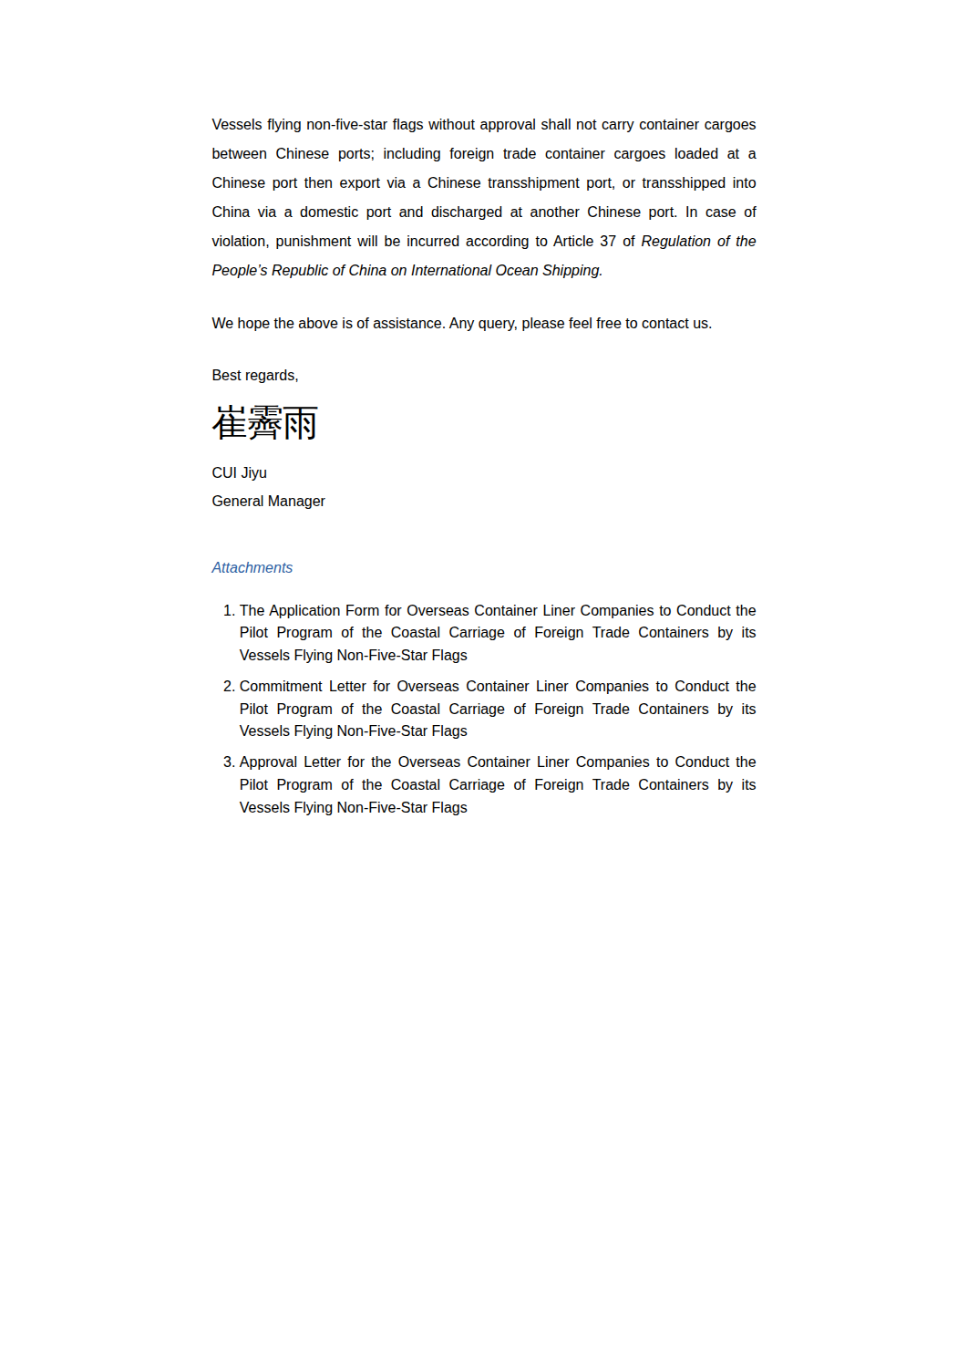Vessels flying non-five-star flags without approval shall not carry container cargoes between Chinese ports; including foreign trade container cargoes loaded at a Chinese port then export via a Chinese transshipment port, or transshipped into China via a domestic port and discharged at another Chinese port. In case of violation, punishment will be incurred according to Article 37 of Regulation of the People’s Republic of China on International Ocean Shipping.
We hope the above is of assistance. Any query, please feel free to contact us.
Best regards,
崔霽雨
CUI Jiyu
General Manager
Attachments
The Application Form for Overseas Container Liner Companies to Conduct the Pilot Program of the Coastal Carriage of Foreign Trade Containers by its Vessels Flying Non-Five-Star Flags
Commitment Letter for Overseas Container Liner Companies to Conduct the Pilot Program of the Coastal Carriage of Foreign Trade Containers by its Vessels Flying Non-Five-Star Flags
Approval Letter for the Overseas Container Liner Companies to Conduct the Pilot Program of the Coastal Carriage of Foreign Trade Containers by its Vessels Flying Non-Five-Star Flags